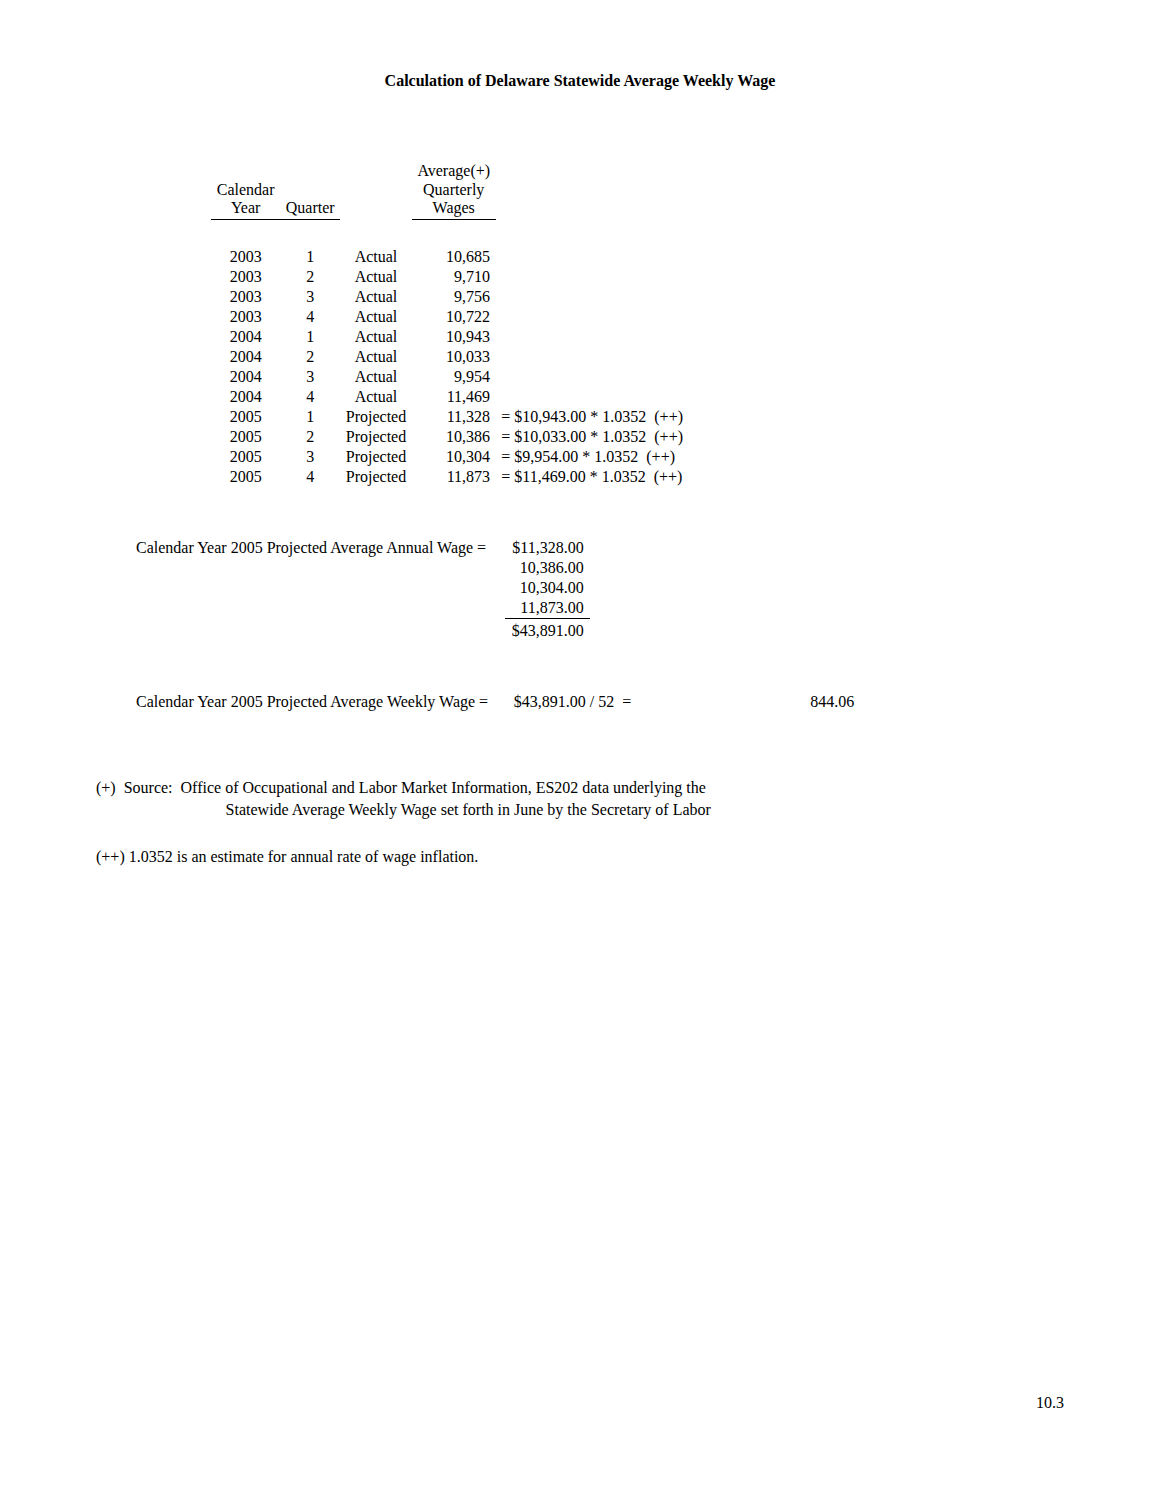Calculation of Delaware Statewide Average Weekly Wage
| | | | Average(+) | |
| --- | --- | --- | --- | --- |
| Calendar | | | Quarterly | |
| Year | Quarter | | Wages | |
| 2003 | 1 | Actual | 10,685 | |
| 2003 | 2 | Actual | 9,710 | |
| 2003 | 3 | Actual | 9,756 | |
| 2003 | 4 | Actual | 10,722 | |
| 2004 | 1 | Actual | 10,943 | |
| 2004 | 2 | Actual | 10,033 | |
| 2004 | 3 | Actual | 9,954 | |
| 2004 | 4 | Actual | 11,469 | |
| 2005 | 1 | Projected | 11,328 | = $10,943.00 * 1.0352 (++) |
| 2005 | 2 | Projected | 10,386 | = $10,033.00 * 1.0352 (++) |
| 2005 | 3 | Projected | 10,304 | = $9,954.00 * 1.0352 (++) |
| 2005 | 4 | Projected | 11,873 | = $11,469.00 * 1.0352 (++) |
| Calendar Year 2005 Projected Average Annual Wage = | $11,328.00 |
| | 10,386.00 |
| | 10,304.00 |
| | 11,873.00 |
| | $43,891.00 |
| Calendar Year 2005 Projected Average Weekly Wage = | $43,891.00 / 52 = | | 844.06 |
(+) Source: Office of Occupational and Labor Market Information, ES202 data underlying the
Statewide Average Weekly Wage set forth in June by the Secretary of Labor
(++) 1.0352 is an estimate for annual rate of wage inflation.
10.3